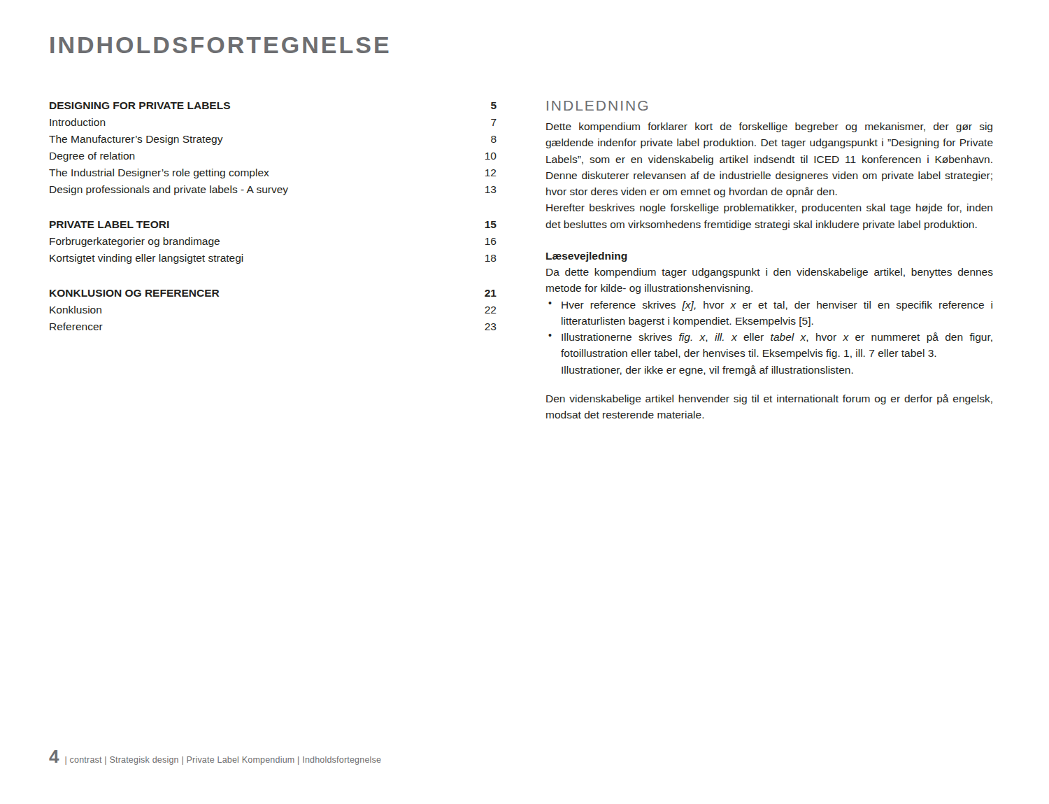INDHOLDSFORTEGNELSE
DESIGNING FOR PRIVATE LABELS 5
Introduction 7
The Manufacturer’s Design Strategy 8
Degree of relation 10
The Industrial Designer’s role getting complex 12
Design professionals and private labels - A survey 13
PRIVATE LABEL TEORI 15
Forbrugerkategorier og brandimage 16
Kortsigtet vinding eller langsigtet strategi 18
KONKLUSION OG REFERENCER 21
Konklusion 22
Referencer 23
INDLEDNING
Dette kompendium forklarer kort de forskellige begreber og mekanismer, der gør sig gældende indenfor private label produktion. Det tager udgangspunkt i ”Designing for Private Labels”, som er en videnskabelig artikel indsendt til ICED 11 konferencen i København. Denne diskuterer relevansen af de industrielle designeres viden om private label strategier; hvor stor deres viden er om emnet og hvordan de opnår den.
Herefter beskrives nogle forskellige problematikker, producenten skal tage højde for, inden det besluttes om virksomhedens fremtidige strategi skal inkludere private label produktion.
Læsevejledning
Da dette kompendium tager udgangspunkt i den videnskabelige artikel, benyttes dennes metode for kilde- og illustrationshenvisning.
Hver reference skrives [x], hvor x er et tal, der henviser til en specifik reference i litteraturlisten bagerst i kompendiet. Eksempelvis [5].
Illustrationerne skrives fig. x, ill. x eller tabel x, hvor x er nummeret på den figur, fotoillustration eller tabel, der henvises til. Eksempelvis fig. 1, ill. 7 eller tabel 3.Illustrationer, der ikke er egne, vil fremgå af illustrationslisten.
Den videnskabelige artikel henvender sig til et internationalt forum og er derfor på engelsk, modsat det resterende materiale.
4 | contrast | Strategisk design | Private Label Kompendium | Indholdsfortegnelse